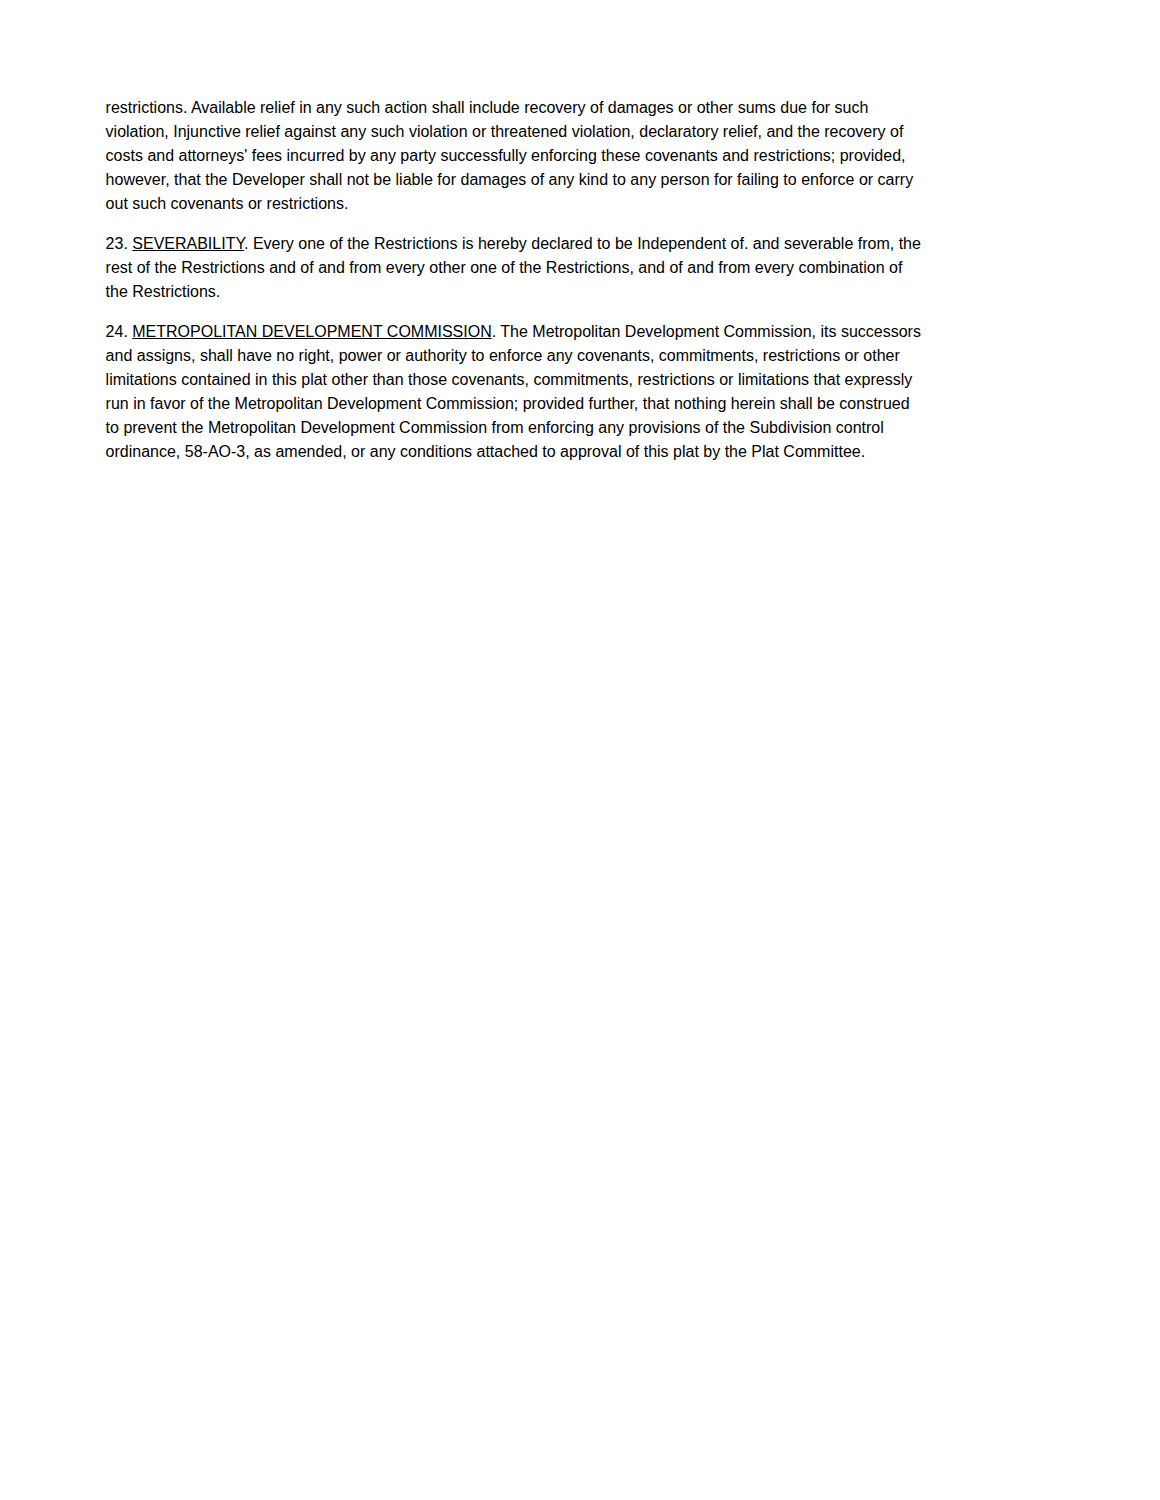restrictions. Available relief in any such action shall include recovery of damages or other sums due for such violation, Injunctive relief against any such violation or threatened violation, declaratory relief, and the recovery of costs and attorneys' fees incurred by any party successfully enforcing these covenants and restrictions; provided, however, that the Developer shall not be liable for damages of any kind to any person for failing to enforce or carry out such covenants or restrictions.
23. SEVERABILITY. Every one of the Restrictions is hereby declared to be Independent of. and severable from, the rest of the Restrictions and of and from every other one of the Restrictions, and of and from every combination of the Restrictions.
24. METROPOLITAN DEVELOPMENT COMMISSION. The Metropolitan Development Commission, its successors and assigns, shall have no right, power or authority to enforce any covenants, commitments, restrictions or other limitations contained in this plat other than those covenants, commitments, restrictions or limitations that expressly run in favor of the Metropolitan Development Commission; provided further, that nothing herein shall be construed to prevent the Metropolitan Development Commission from enforcing any provisions of the Subdivision control ordinance, 58-AO-3, as amended, or any conditions attached to approval of this plat by the Plat Committee.